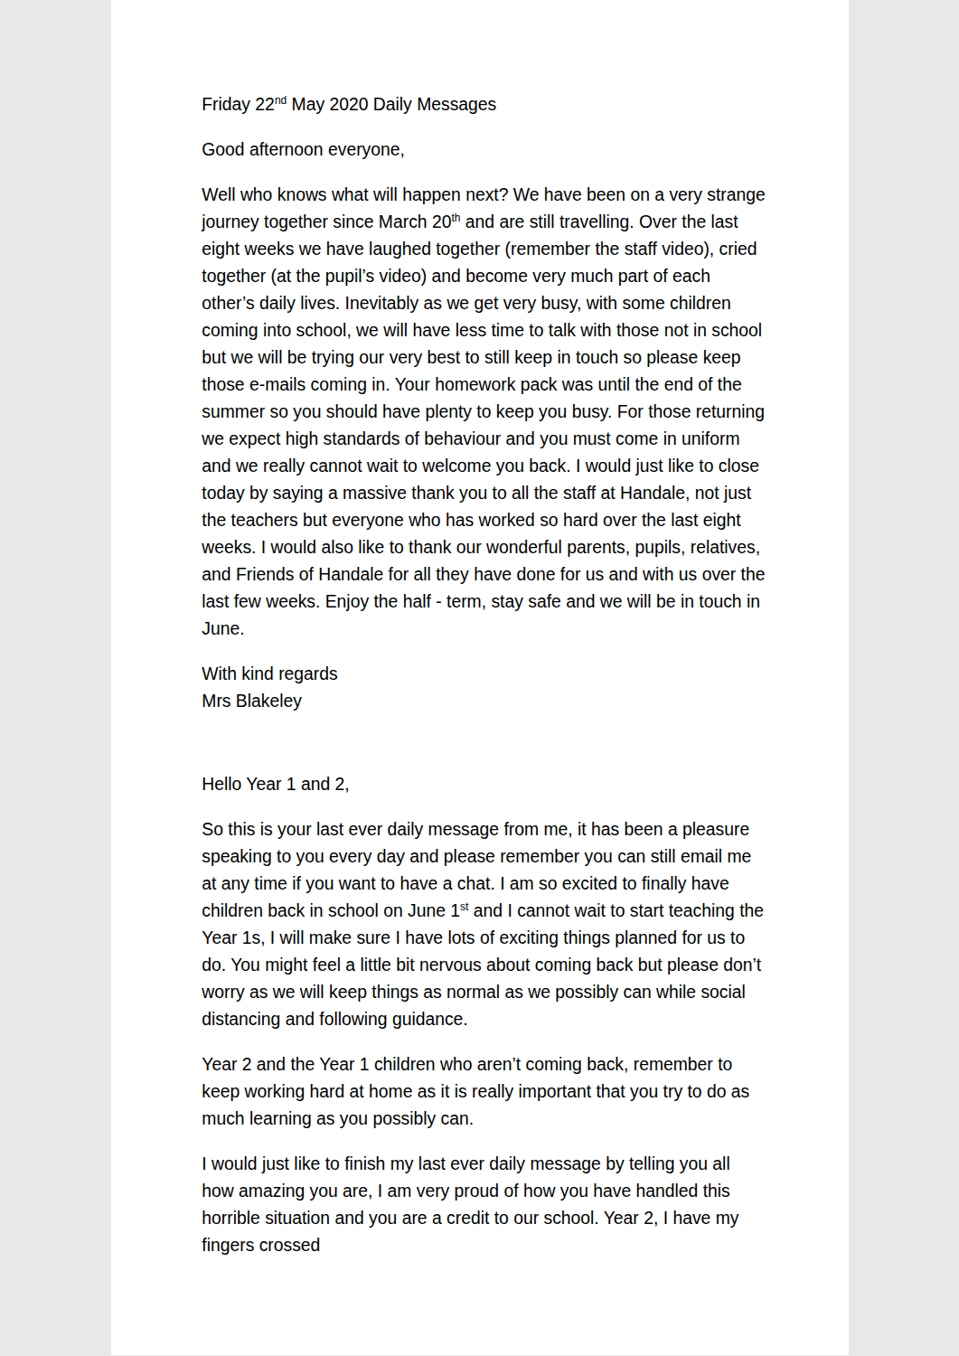Friday 22nd May 2020 Daily Messages
Good afternoon everyone,
Well who knows what will happen next? We have been on a very strange journey together since March 20th and are still travelling. Over the last eight weeks we have laughed together (remember the staff video), cried together (at the pupil’s video) and become very much part of each other’s daily lives. Inevitably as we get very busy, with some children coming into school, we will have less time to talk with those not in school but we will be trying our very best to still keep in touch so please keep those e-mails coming in. Your homework pack was until the end of the summer so you should have plenty to keep you busy. For those returning we expect high standards of behaviour and you must come in uniform and we really cannot wait to welcome you back. I would just like to close today by saying a massive thank you to all the staff at Handale, not just the teachers but everyone who has worked so hard over the last eight weeks. I would also like to thank our wonderful parents, pupils, relatives, and Friends of Handale for all they have done for us and with us over the last few weeks. Enjoy the half - term, stay safe and we will be in touch in June.
With kind regards
Mrs Blakeley
Hello Year 1 and 2,
So this is your last ever daily message from me, it has been a pleasure speaking to you every day and please remember you can still email me at any time if you want to have a chat. I am so excited to finally have children back in school on June 1st and I cannot wait to start teaching the Year 1s, I will make sure I have lots of exciting things planned for us to do. You might feel a little bit nervous about coming back but please don’t worry as we will keep things as normal as we possibly can while social distancing and following guidance.
Year 2 and the Year 1 children who aren’t coming back, remember to keep working hard at home as it is really important that you try to do as much learning as you possibly can.
I would just like to finish my last ever daily message by telling you all how amazing you are, I am very proud of how you have handled this horrible situation and you are a credit to our school. Year 2, I have my fingers crossed